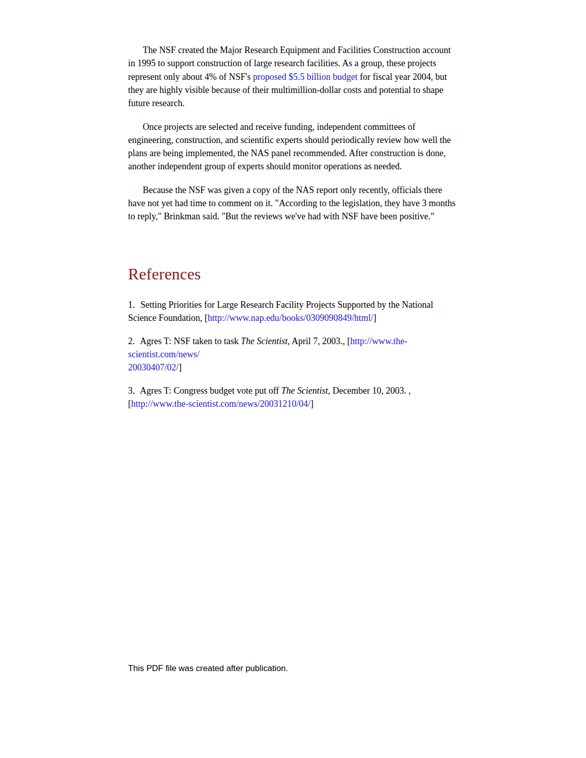The NSF created the Major Research Equipment and Facilities Construction account in 1995 to support construction of large research facilities. As a group, these projects represent only about 4% of NSF's proposed $5.5 billion budget for fiscal year 2004, but they are highly visible because of their multimillion-dollar costs and potential to shape future research.
Once projects are selected and receive funding, independent committees of engineering, construction, and scientific experts should periodically review how well the plans are being implemented, the NAS panel recommended. After construction is done, another independent group of experts should monitor operations as needed.
Because the NSF was given a copy of the NAS report only recently, officials there have not yet had time to comment on it. "According to the legislation, they have 3 months to reply," Brinkman said. "But the reviews we've had with NSF have been positive."
References
1. Setting Priorities for Large Research Facility Projects Supported by the National Science Foundation, [http://www.nap.edu/books/0309090849/html/]
2. Agres T: NSF taken to task The Scientist, April 7, 2003., [http://www.the-scientist.com/news/
20030407/02/]
3. Agres T: Congress budget vote put off The Scientist, December 10, 2003. , [http://www.the-scientist.com/news/20031210/04/]
This PDF file was created after publication.